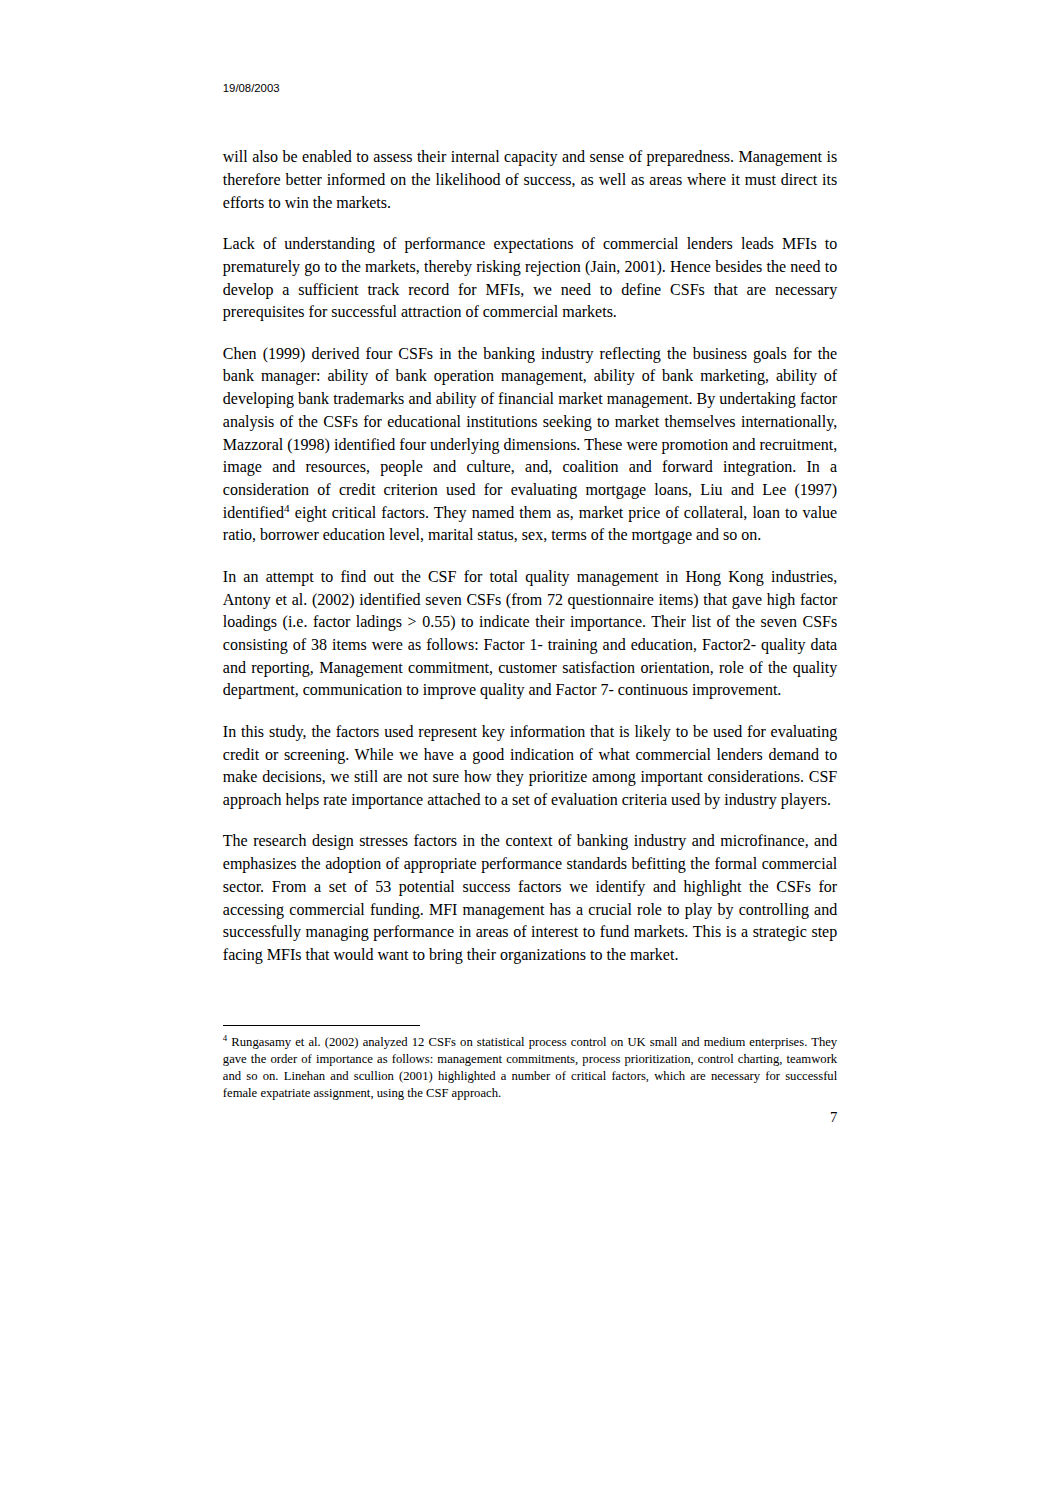19/08/2003
will also be enabled to assess their internal capacity and sense of preparedness. Management is therefore better informed on the likelihood of success, as well as areas where it must direct its efforts to win the markets.
Lack of understanding of performance expectations of commercial lenders leads MFIs to prematurely go to the markets, thereby risking rejection (Jain, 2001). Hence besides the need to develop a sufficient track record for MFIs, we need to define CSFs that are necessary prerequisites for successful attraction of commercial markets.
Chen (1999) derived four CSFs in the banking industry reflecting the business goals for the bank manager: ability of bank operation management, ability of bank marketing, ability of developing bank trademarks and ability of financial market management. By undertaking factor analysis of the CSFs for educational institutions seeking to market themselves internationally, Mazzoral (1998) identified four underlying dimensions. These were promotion and recruitment, image and resources, people and culture, and, coalition and forward integration. In a consideration of credit criterion used for evaluating mortgage loans, Liu and Lee (1997) identified4 eight critical factors. They named them as, market price of collateral, loan to value ratio, borrower education level, marital status, sex, terms of the mortgage and so on.
In an attempt to find out the CSF for total quality management in Hong Kong industries, Antony et al. (2002) identified seven CSFs (from 72 questionnaire items) that gave high factor loadings (i.e. factor ladings > 0.55) to indicate their importance. Their list of the seven CSFs consisting of 38 items were as follows: Factor 1- training and education, Factor2- quality data and reporting, Management commitment, customer satisfaction orientation, role of the quality department, communication to improve quality and Factor 7- continuous improvement.
In this study, the factors used represent key information that is likely to be used for evaluating credit or screening. While we have a good indication of what commercial lenders demand to make decisions, we still are not sure how they prioritize among important considerations. CSF approach helps rate importance attached to a set of evaluation criteria used by industry players.
The research design stresses factors in the context of banking industry and microfinance, and emphasizes the adoption of appropriate performance standards befitting the formal commercial sector. From a set of 53 potential success factors we identify and highlight the CSFs for accessing commercial funding. MFI management has a crucial role to play by controlling and successfully managing performance in areas of interest to fund markets. This is a strategic step facing MFIs that would want to bring their organizations to the market.
4 Rungasamy et al. (2002) analyzed 12 CSFs on statistical process control on UK small and medium enterprises. They gave the order of importance as follows: management commitments, process prioritization, control charting, teamwork and so on. Linehan and scullion (2001) highlighted a number of critical factors, which are necessary for successful female expatriate assignment, using the CSF approach.
7